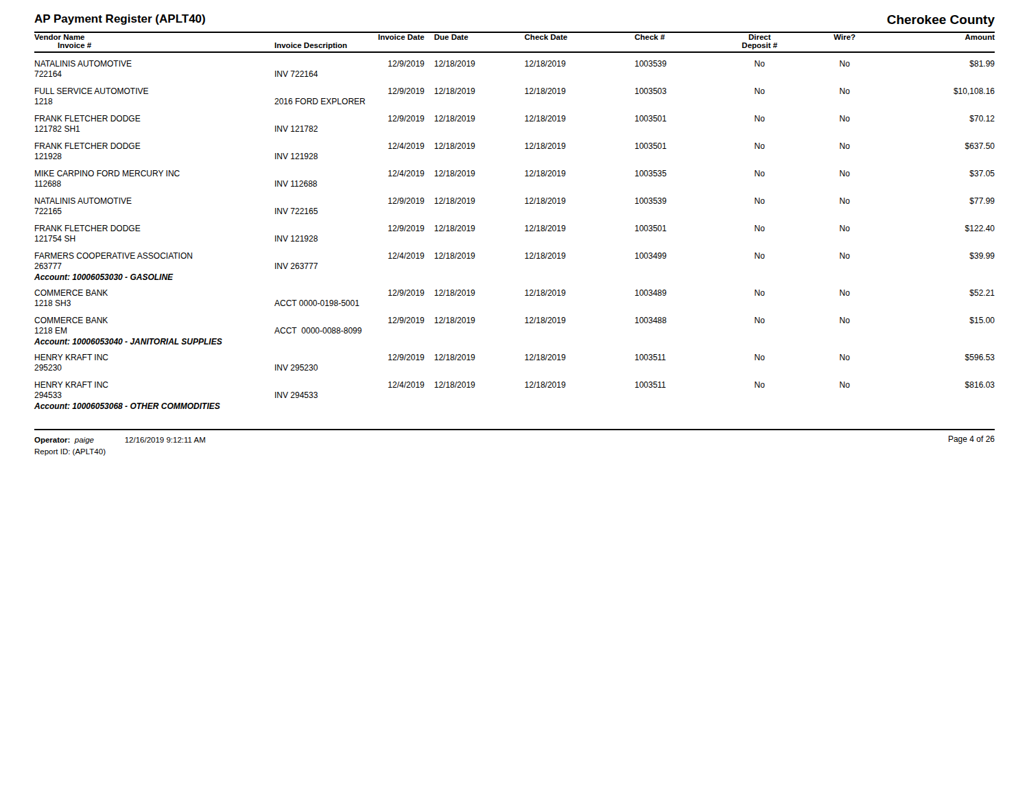AP Payment Register (APLT40)
Cherokee County
| Vendor Name Invoice # | Invoice Date Invoice Description | Due Date | Check Date | Check # | Direct Deposit # | Wire? | Amount |
| --- | --- | --- | --- | --- | --- | --- | --- |
| NATALINIS AUTOMOTIVE | 12/9/2019 | 12/18/2019 | 12/18/2019 | 1003539 | No | No | $81.99 |
| 722164 | INV 722164 |
| FULL SERVICE AUTOMOTIVE | 12/9/2019 | 12/18/2019 | 12/18/2019 | 1003503 | No | No | $10,108.16 |
| 1218 | 2016 FORD EXPLORER |
| FRANK FLETCHER DODGE | 12/9/2019 | 12/18/2019 | 12/18/2019 | 1003501 | No | No | $70.12 |
| 121782 SH1 | INV 121782 |
| FRANK FLETCHER DODGE | 12/4/2019 | 12/18/2019 | 12/18/2019 | 1003501 | No | No | $637.50 |
| 121928 | INV 121928 |
| MIKE CARPINO FORD MERCURY INC | 12/4/2019 | 12/18/2019 | 12/18/2019 | 1003535 | No | No | $37.05 |
| 112688 | INV 112688 |
| NATALINIS AUTOMOTIVE | 12/9/2019 | 12/18/2019 | 12/18/2019 | 1003539 | No | No | $77.99 |
| 722165 | INV 722165 |
| FRANK FLETCHER DODGE | 12/9/2019 | 12/18/2019 | 12/18/2019 | 1003501 | No | No | $122.40 |
| 121754 SH | INV 121928 |
| FARMERS COOPERATIVE ASSOCIATION | 12/4/2019 | 12/18/2019 | 12/18/2019 | 1003499 | No | No | $39.99 |
| 263777 | INV 263777 |
| Account: 10006053030 - GASOLINE |
| COMMERCE BANK | 12/9/2019 | 12/18/2019 | 12/18/2019 | 1003489 | No | No | $52.21 |
| 1218 SH3 | ACCT 0000-0198-5001 |
| COMMERCE BANK | 12/9/2019 | 12/18/2019 | 12/18/2019 | 1003488 | No | No | $15.00 |
| 1218 EM | ACCT 0000-0088-8099 |
| Account: 10006053040 - JANITORIAL SUPPLIES |
| HENRY KRAFT INC | 12/9/2019 | 12/18/2019 | 12/18/2019 | 1003511 | No | No | $596.53 |
| 295230 | INV 295230 |
| HENRY KRAFT INC | 12/4/2019 | 12/18/2019 | 12/18/2019 | 1003511 | No | No | $816.03 |
| 294533 | INV 294533 |
| Account: 10006053068 - OTHER COMMODITIES |
Operator: paige 12/16/2019 9:12:11 AM
Report ID: (APLT40)
Page 4 of 26